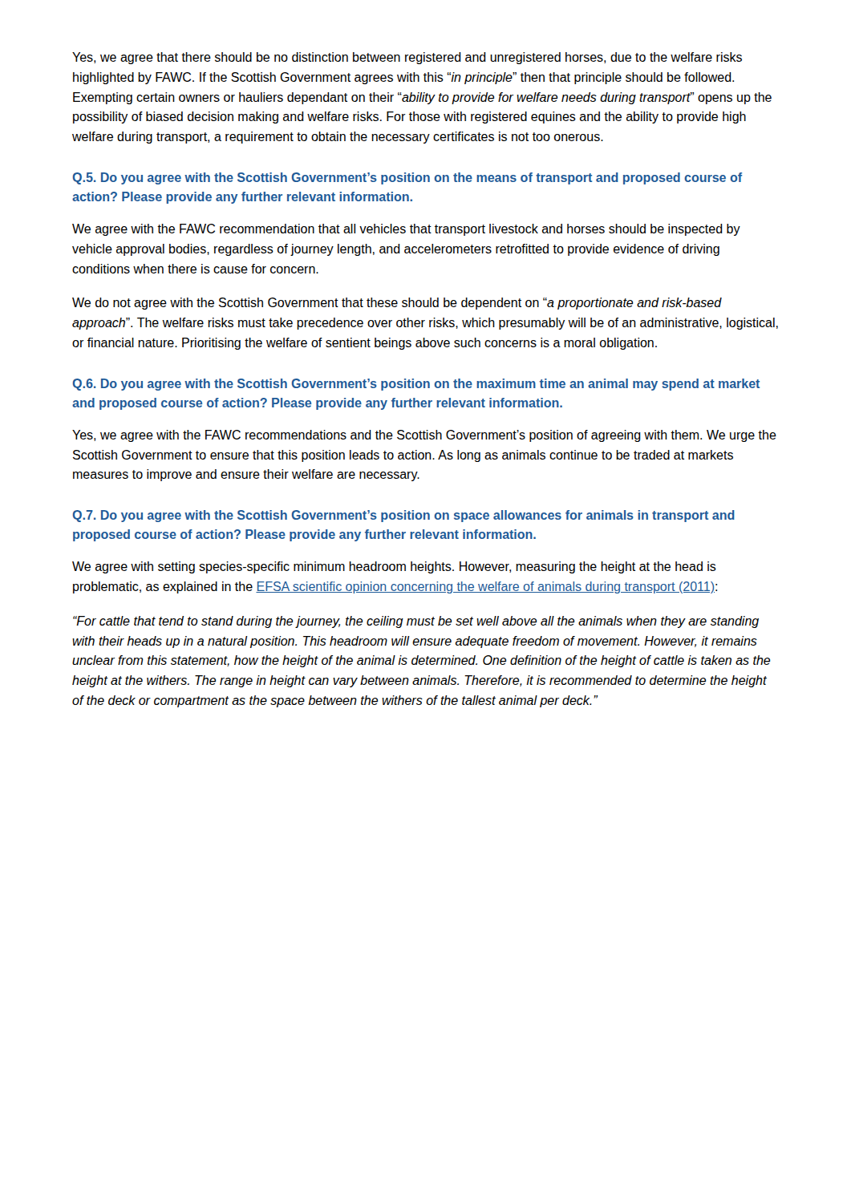Yes, we agree that there should be no distinction between registered and unregistered horses, due to the welfare risks highlighted by FAWC. If the Scottish Government agrees with this “in principle” then that principle should be followed. Exempting certain owners or hauliers dependant on their “ability to provide for welfare needs during transport” opens up the possibility of biased decision making and welfare risks. For those with registered equines and the ability to provide high welfare during transport, a requirement to obtain the necessary certificates is not too onerous.
Q.5. Do you agree with the Scottish Government’s position on the means of transport and proposed course of action? Please provide any further relevant information.
We agree with the FAWC recommendation that all vehicles that transport livestock and horses should be inspected by vehicle approval bodies, regardless of journey length, and accelerometers retrofitted to provide evidence of driving conditions when there is cause for concern.
We do not agree with the Scottish Government that these should be dependent on “a proportionate and risk-based approach”. The welfare risks must take precedence over other risks, which presumably will be of an administrative, logistical, or financial nature. Prioritising the welfare of sentient beings above such concerns is a moral obligation.
Q.6. Do you agree with the Scottish Government’s position on the maximum time an animal may spend at market and proposed course of action? Please provide any further relevant information.
Yes, we agree with the FAWC recommendations and the Scottish Government’s position of agreeing with them. We urge the Scottish Government to ensure that this position leads to action. As long as animals continue to be traded at markets measures to improve and ensure their welfare are necessary.
Q.7. Do you agree with the Scottish Government’s position on space allowances for animals in transport and proposed course of action? Please provide any further relevant information.
We agree with setting species-specific minimum headroom heights. However, measuring the height at the head is problematic, as explained in the EFSA scientific opinion concerning the welfare of animals during transport (2011):
“For cattle that tend to stand during the journey, the ceiling must be set well above all the animals when they are standing with their heads up in a natural position. This headroom will ensure adequate freedom of movement. However, it remains unclear from this statement, how the height of the animal is determined. One definition of the height of cattle is taken as the height at the withers. The range in height can vary between animals. Therefore, it is recommended to determine the height of the deck or compartment as the space between the withers of the tallest animal per deck.”